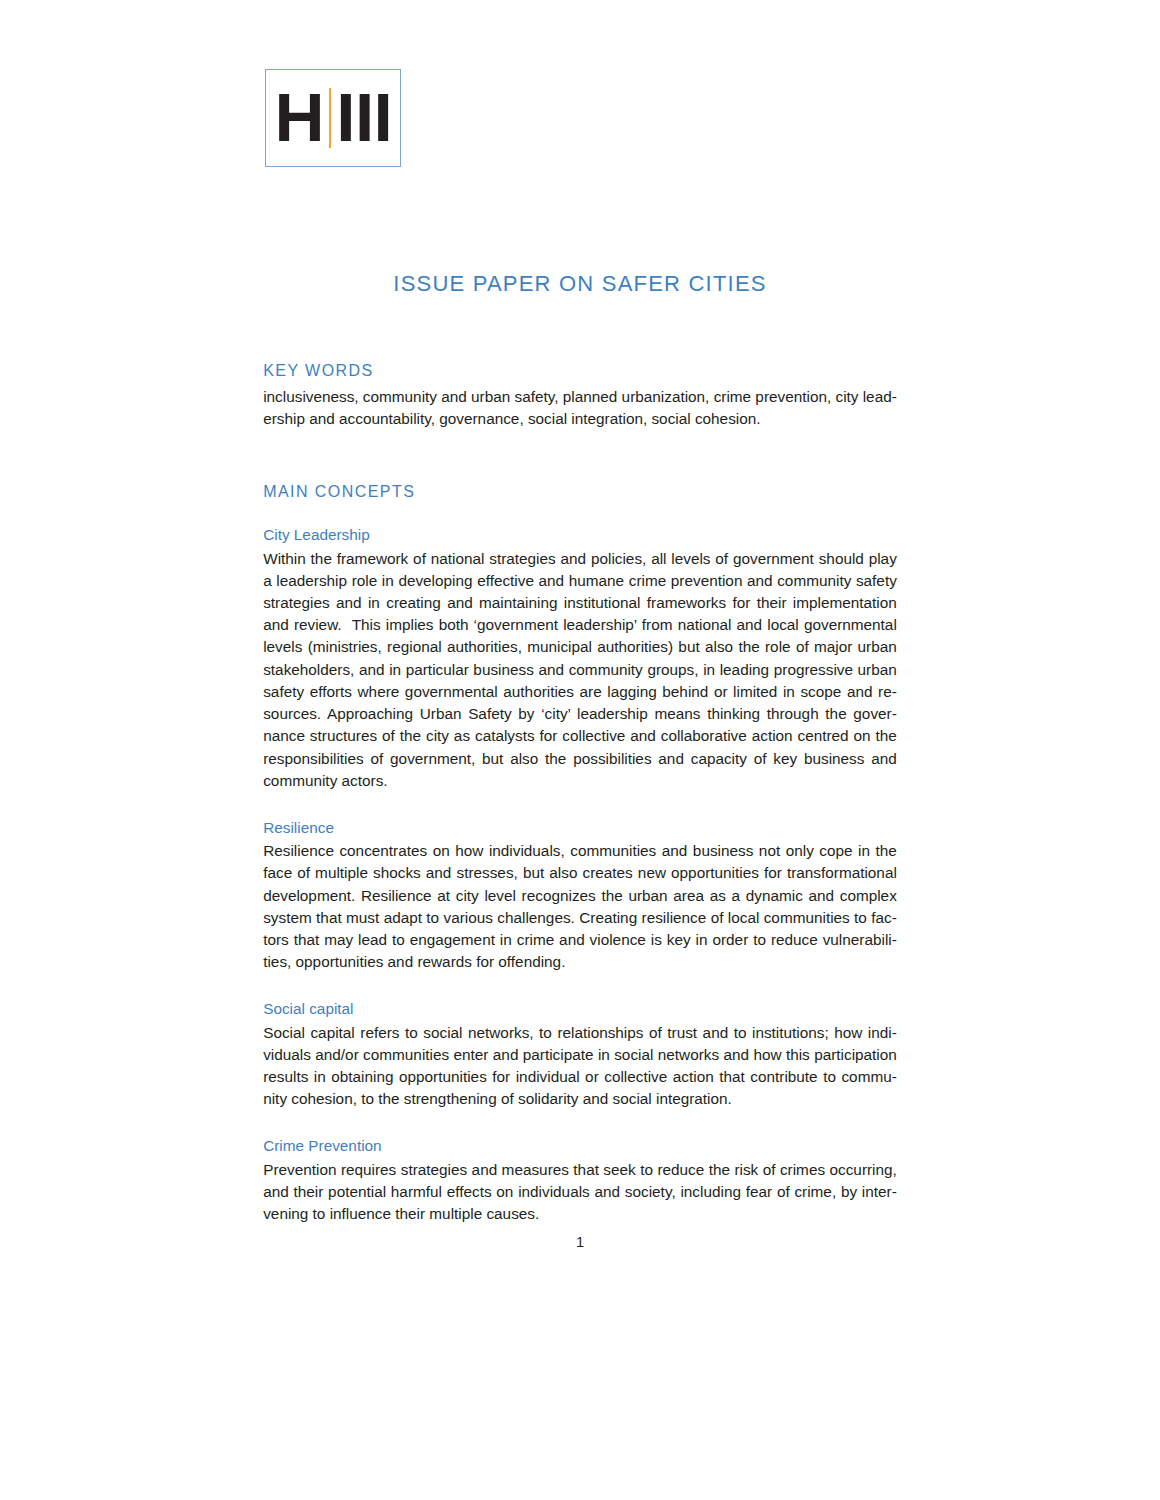H III
ISSUE PAPER ON SAFER CITIES
KEY WORDS
inclusiveness, community and urban safety, planned urbanization, crime prevention, city leadership and accountability, governance, social integration, social cohesion.
MAIN CONCEPTS
City Leadership
Within the framework of national strategies and policies, all levels of government should play a leadership role in developing effective and humane crime prevention and community safety strategies and in creating and maintaining institutional frameworks for their implementation and review. This implies both ‘government leadership’ from national and local governmental levels (ministries, regional authorities, municipal authorities) but also the role of major urban stakeholders, and in particular business and community groups, in leading progressive urban safety efforts where governmental authorities are lagging behind or limited in scope and resources. Approaching Urban Safety by ‘city’ leadership means thinking through the governance structures of the city as catalysts for collective and collaborative action centred on the responsibilities of government, but also the possibilities and capacity of key business and community actors.
Resilience
Resilience concentrates on how individuals, communities and business not only cope in the face of multiple shocks and stresses, but also creates new opportunities for transformational development. Resilience at city level recognizes the urban area as a dynamic and complex system that must adapt to various challenges. Creating resilience of local communities to factors that may lead to engagement in crime and violence is key in order to reduce vulnerabilities, opportunities and rewards for offending.
Social capital
Social capital refers to social networks, to relationships of trust and to institutions; how individuals and/or communities enter and participate in social networks and how this participation results in obtaining opportunities for individual or collective action that contribute to community cohesion, to the strengthening of solidarity and social integration.
Crime Prevention
Prevention requires strategies and measures that seek to reduce the risk of crimes occurring, and their potential harmful effects on individuals and society, including fear of crime, by intervening to influence their multiple causes.
1